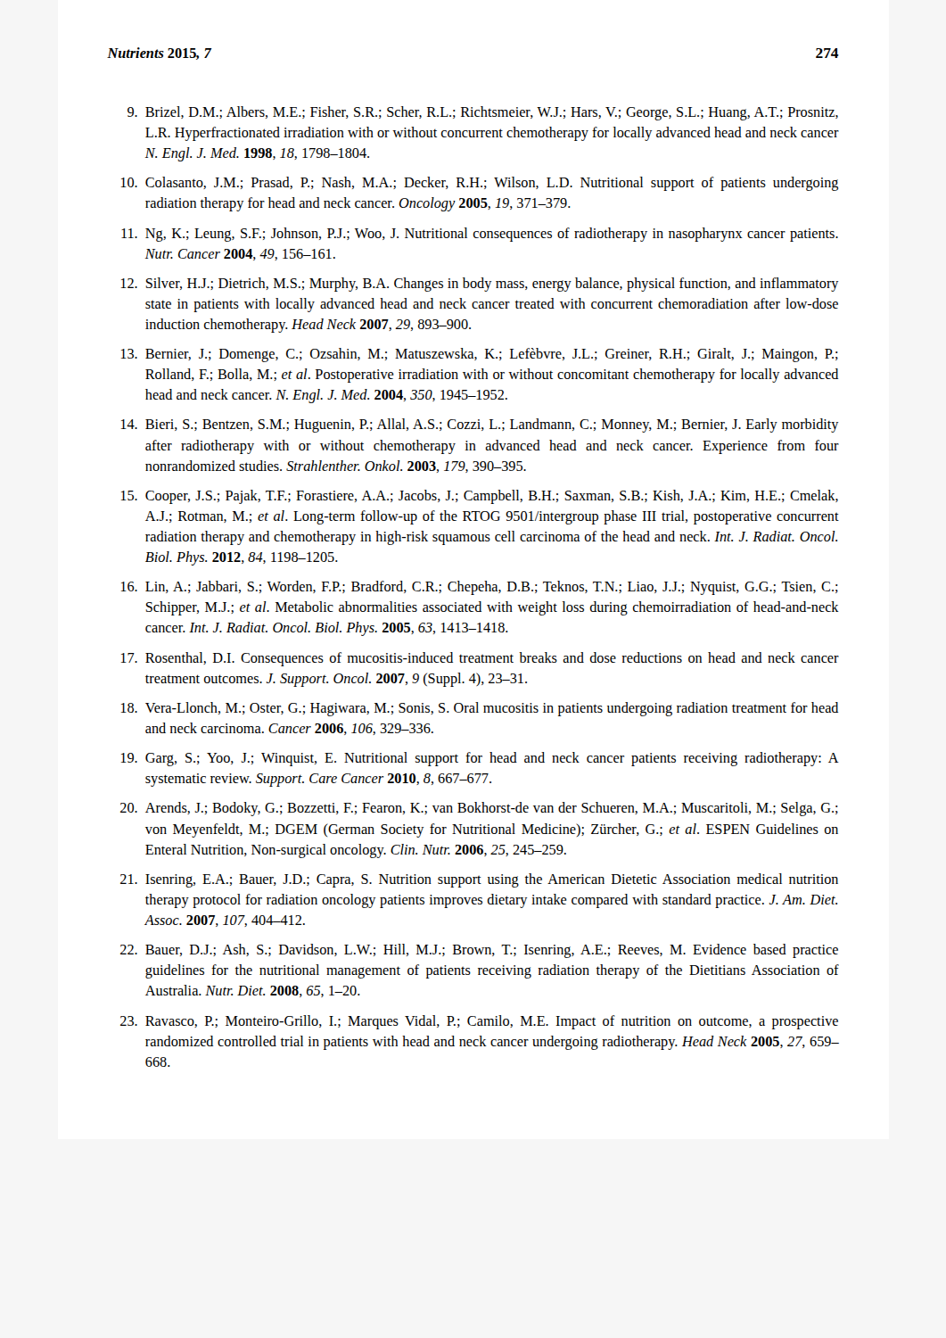Nutrients 2015, 7 274
Brizel, D.M.; Albers, M.E.; Fisher, S.R.; Scher, R.L.; Richtsmeier, W.J.; Hars, V.; George, S.L.; Huang, A.T.; Prosnitz, L.R. Hyperfractionated irradiation with or without concurrent chemotherapy for locally advanced head and neck cancer N. Engl. J. Med. 1998, 18, 1798–1804.
Colasanto, J.M.; Prasad, P.; Nash, M.A.; Decker, R.H.; Wilson, L.D. Nutritional support of patients undergoing radiation therapy for head and neck cancer. Oncology 2005, 19, 371–379.
Ng, K.; Leung, S.F.; Johnson, P.J.; Woo, J. Nutritional consequences of radiotherapy in nasopharynx cancer patients. Nutr. Cancer 2004, 49, 156–161.
Silver, H.J.; Dietrich, M.S.; Murphy, B.A. Changes in body mass, energy balance, physical function, and inflammatory state in patients with locally advanced head and neck cancer treated with concurrent chemoradiation after low-dose induction chemotherapy. Head Neck 2007, 29, 893–900.
Bernier, J.; Domenge, C.; Ozsahin, M.; Matuszewska, K.; Lefèbvre, J.L.; Greiner, R.H.; Giralt, J.; Maingon, P.; Rolland, F.; Bolla, M.; et al. Postoperative irradiation with or without concomitant chemotherapy for locally advanced head and neck cancer. N. Engl. J. Med. 2004, 350, 1945–1952.
Bieri, S.; Bentzen, S.M.; Huguenin, P.; Allal, A.S.; Cozzi, L.; Landmann, C.; Monney, M.; Bernier, J. Early morbidity after radiotherapy with or without chemotherapy in advanced head and neck cancer. Experience from four nonrandomized studies. Strahlenther. Onkol. 2003, 179, 390–395.
Cooper, J.S.; Pajak, T.F.; Forastiere, A.A.; Jacobs, J.; Campbell, B.H.; Saxman, S.B.; Kish, J.A.; Kim, H.E.; Cmelak, A.J.; Rotman, M.; et al. Long-term follow-up of the RTOG 9501/intergroup phase III trial, postoperative concurrent radiation therapy and chemotherapy in high-risk squamous cell carcinoma of the head and neck. Int. J. Radiat. Oncol. Biol. Phys. 2012, 84, 1198–1205.
Lin, A.; Jabbari, S.; Worden, F.P.; Bradford, C.R.; Chepeha, D.B.; Teknos, T.N.; Liao, J.J.; Nyquist, G.G.; Tsien, C.; Schipper, M.J.; et al. Metabolic abnormalities associated with weight loss during chemoirradiation of head-and-neck cancer. Int. J. Radiat. Oncol. Biol. Phys. 2005, 63, 1413–1418.
Rosenthal, D.I. Consequences of mucositis-induced treatment breaks and dose reductions on head and neck cancer treatment outcomes. J. Support. Oncol. 2007, 9 (Suppl. 4), 23–31.
Vera-Llonch, M.; Oster, G.; Hagiwara, M.; Sonis, S. Oral mucositis in patients undergoing radiation treatment for head and neck carcinoma. Cancer 2006, 106, 329–336.
Garg, S.; Yoo, J.; Winquist, E. Nutritional support for head and neck cancer patients receiving radiotherapy: A systematic review. Support. Care Cancer 2010, 8, 667–677.
Arends, J.; Bodoky, G.; Bozzetti, F.; Fearon, K.; van Bokhorst-de van der Schueren, M.A.; Muscaritoli, M.; Selga, G.; von Meyenfeldt, M.; DGEM (German Society for Nutritional Medicine); Zürcher, G.; et al. ESPEN Guidelines on Enteral Nutrition, Non-surgical oncology. Clin. Nutr. 2006, 25, 245–259.
Isenring, E.A.; Bauer, J.D.; Capra, S. Nutrition support using the American Dietetic Association medical nutrition therapy protocol for radiation oncology patients improves dietary intake compared with standard practice. J. Am. Diet. Assoc. 2007, 107, 404–412.
Bauer, D.J.; Ash, S.; Davidson, L.W.; Hill, M.J.; Brown, T.; Isenring, A.E.; Reeves, M. Evidence based practice guidelines for the nutritional management of patients receiving radiation therapy of the Dietitians Association of Australia. Nutr. Diet. 2008, 65, 1–20.
Ravasco, P.; Monteiro-Grillo, I.; Marques Vidal, P.; Camilo, M.E. Impact of nutrition on outcome, a prospective randomized controlled trial in patients with head and neck cancer undergoing radiotherapy. Head Neck 2005, 27, 659–668.